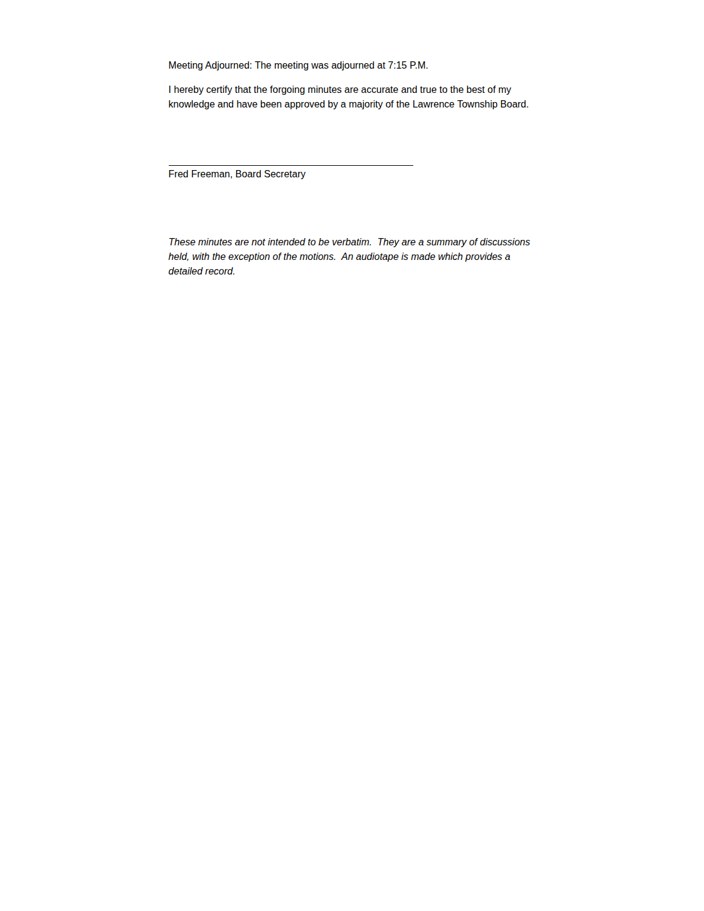Meeting Adjourned: The meeting was adjourned at 7:15 P.M.
I hereby certify that the forgoing minutes are accurate and true to the best of my knowledge and have been approved by a majority of the Lawrence Township Board.
Fred Freeman, Board Secretary
These minutes are not intended to be verbatim. They are a summary of discussions held, with the exception of the motions. An audiotape is made which provides a detailed record.